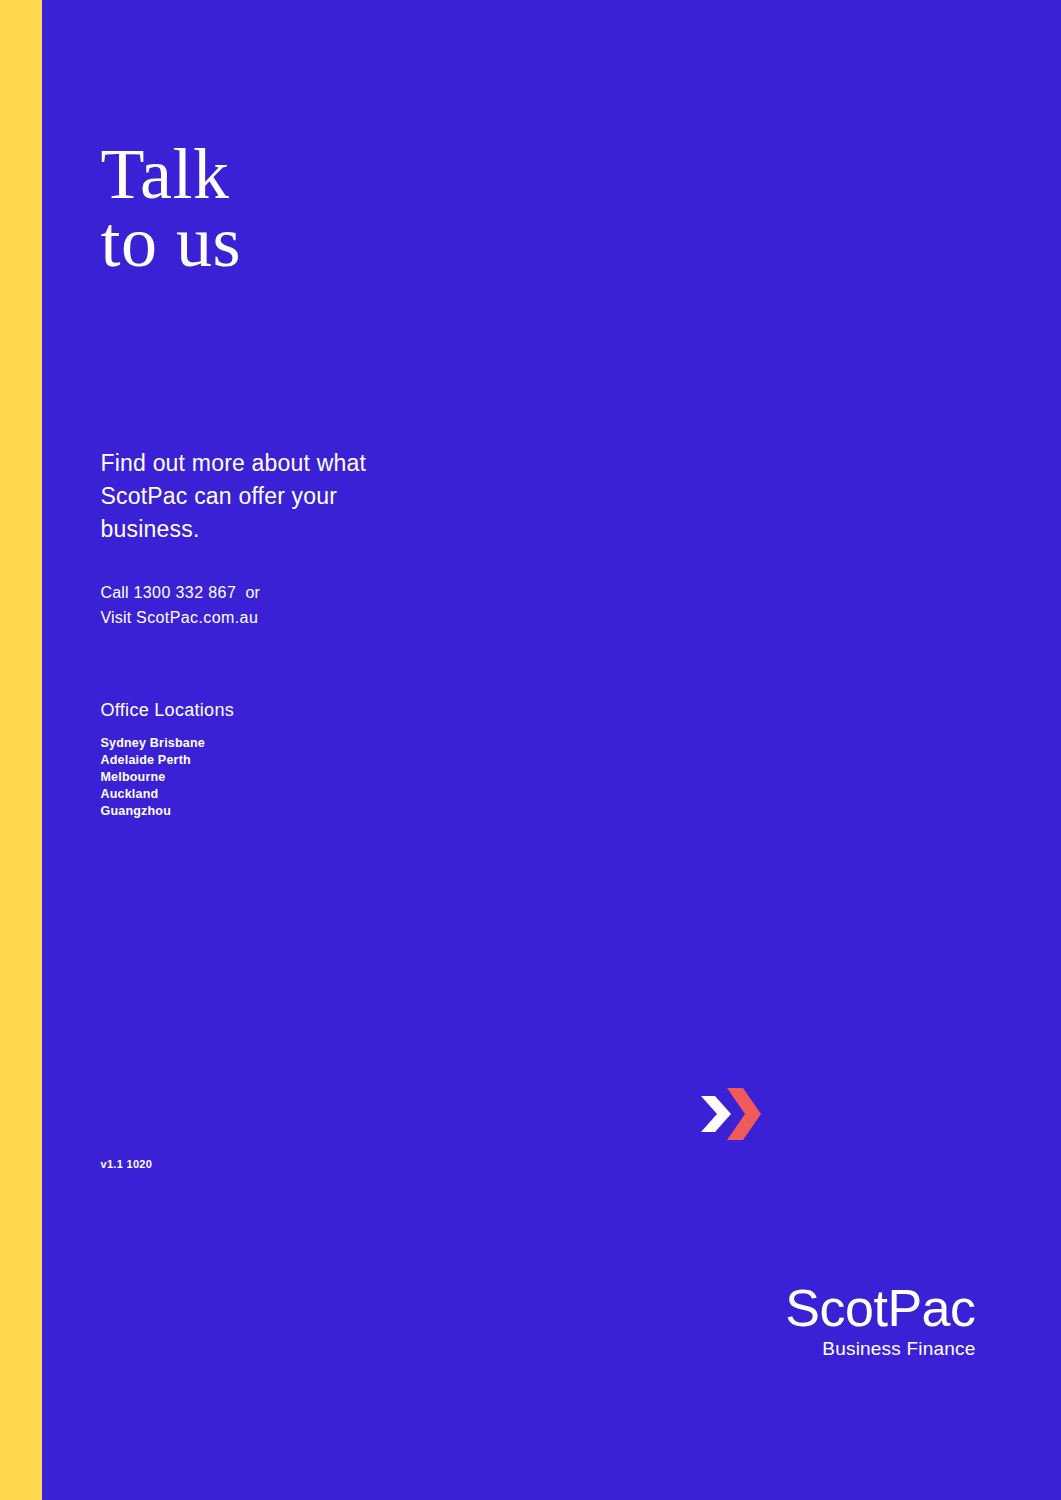Talk to us
Find out more about what ScotPac can offer your business.
Call 1300 332 867 or
Visit ScotPac.com.au
Office Locations
Sydney Brisbane
Adelaide Perth
Melbourne
Auckland
Guangzhou
v1.1 1020
ScotPac
Business Finance